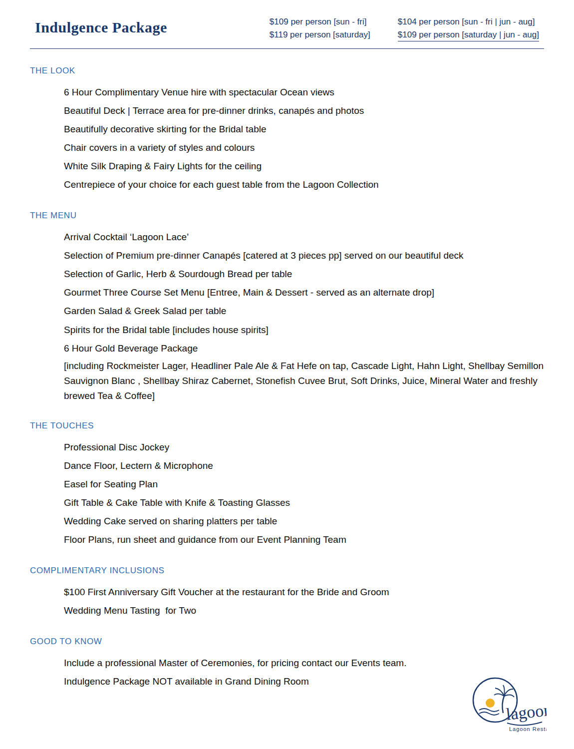Indulgence Package
$109 per person [sun - fri] $104 per person [sun - fri | jun - aug] $119 per person [saturday] $109 per person [saturday | jun - aug]
The Look
6 Hour Complimentary Venue hire with spectacular Ocean views
Beautiful Deck | Terrace area for pre-dinner drinks, canapés and photos
Beautifully decorative skirting for the Bridal table
Chair covers in a variety of styles and colours
White Silk Draping & Fairy Lights for the ceiling
Centrepiece of your choice for each guest table from the Lagoon Collection
The Menu
Arrival Cocktail ‘Lagoon Lace’
Selection of Premium pre-dinner Canapés [catered at 3 pieces pp] served on our beautiful deck
Selection of Garlic, Herb & Sourdough Bread per table
Gourmet Three Course Set Menu [Entree, Main & Dessert - served as an alternate drop]
Garden Salad & Greek Salad per table
Spirits for the Bridal table [includes house spirits]
6 Hour Gold Beverage Package
[including Rockmeister Lager, Headliner Pale Ale & Fat Hefe on tap, Cascade Light, Hahn Light, Shellbay Semillon Sauvignon Blanc , Shellbay Shiraz Cabernet, Stonefish Cuvee Brut, Soft Drinks, Juice, Mineral Water and freshly brewed Tea & Coffee]
The Touches
Professional Disc Jockey
Dance Floor, Lectern & Microphone
Easel for Seating Plan
Gift Table & Cake Table with Knife & Toasting Glasses
Wedding Cake served on sharing platters per table
Floor Plans, run sheet and guidance from our Event Planning Team
Complimentary Inclusions
$100 First Anniversary Gift Voucher at the restaurant for the Bride and Groom
Wedding Menu Tasting for Two
Good to Know
Include a professional Master of Ceremonies, for pricing contact our Events team.
Indulgence Package NOT available in Grand Dining Room
lagoon Lagoon Restaurant